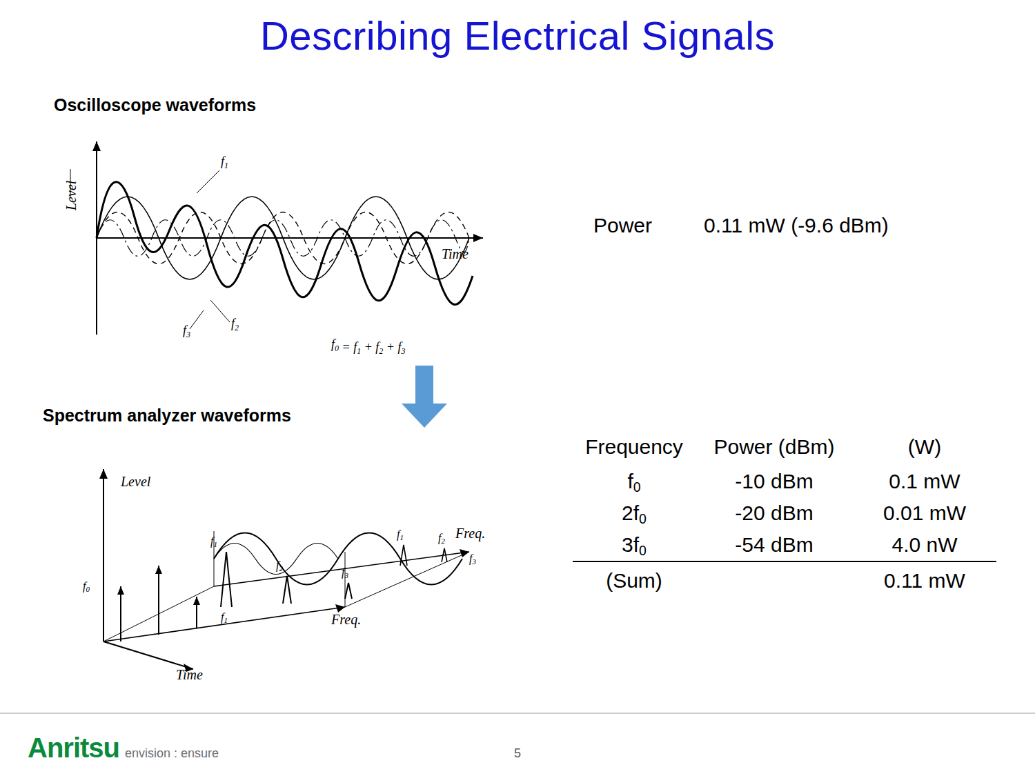Describing Electrical Signals
Oscilloscope waveforms
Level Time f1 f2 f3 f0 = f1 + f2 + f3
Spectrum analyzer waveforms
Level Time Freq. Freq. f0 f1 f2 f3 f1 f2 f3 f1
Power0.11 mW (-9.6 dBm)
| Frequency | Power (dBm) | (W) |
| f 0 | -10 dBm | 0.1 mW |
| 2f 0 | -20 dBm | 0.01 mW |
| 3f 0 | -54 dBm | 4.0 nW |
| (Sum) | | 0.11 mW |
Anritsuenvision : ensure
5